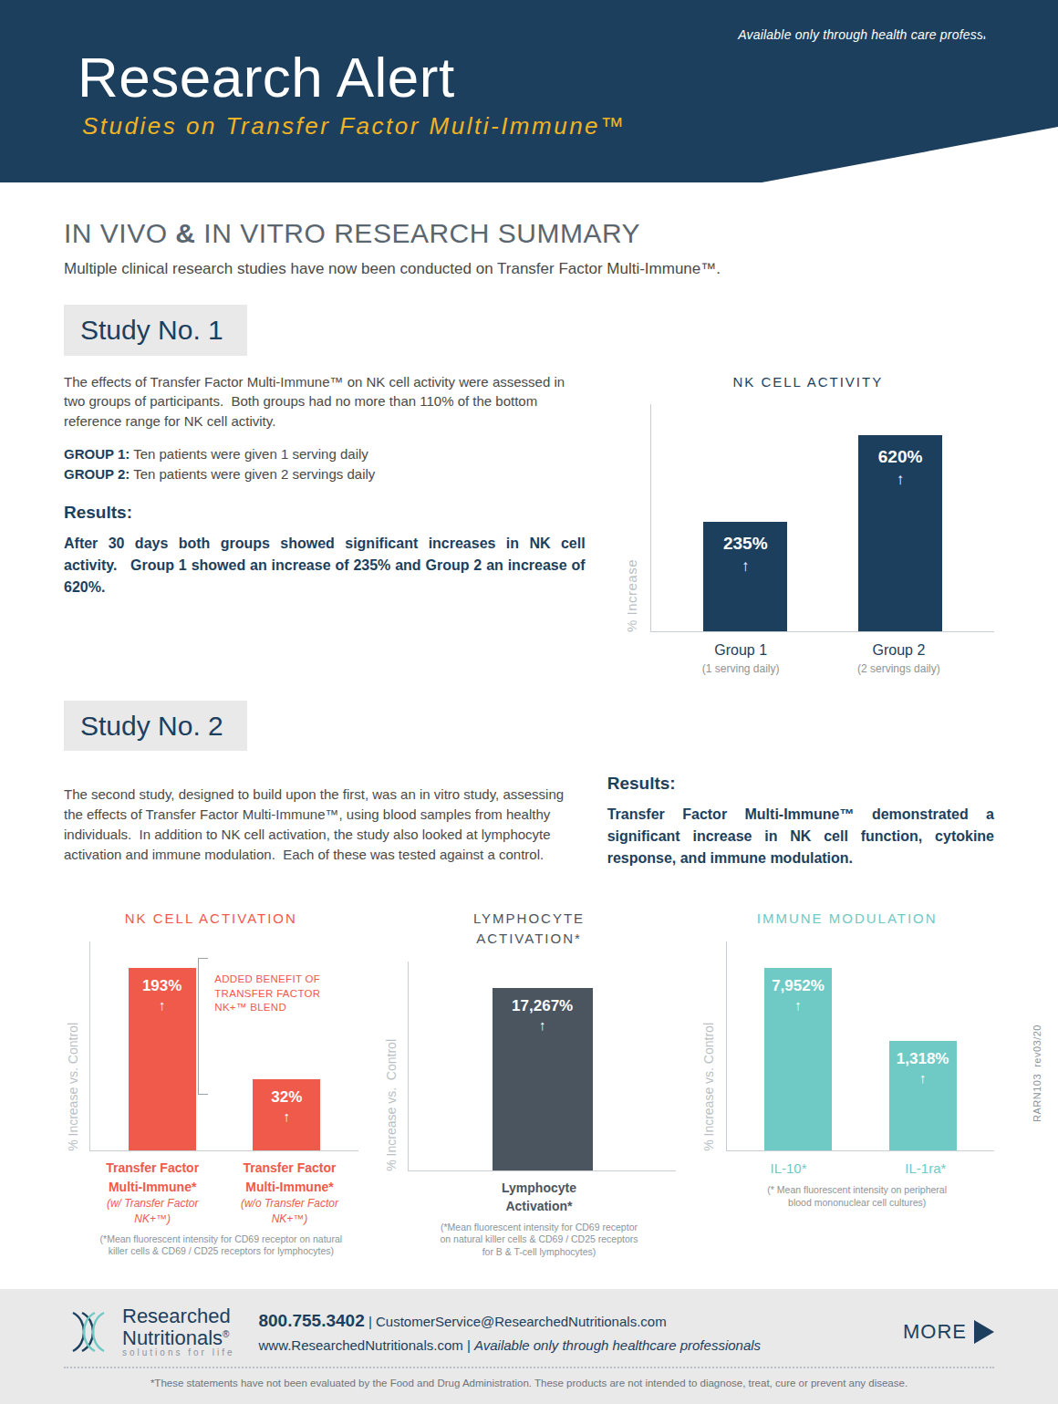Available only through health care professionals.
Research Alert
Studies on Transfer Factor Multi-Immune™
IN VIVO & IN VITRO RESEARCH SUMMARY
Multiple clinical research studies have now been conducted on Transfer Factor Multi-Immune™.
Study No. 1
The effects of Transfer Factor Multi-Immune™ on NK cell activity were assessed in two groups of participants. Both groups had no more than 110% of the bottom reference range for NK cell activity.
GROUP 1: Ten patients were given 1 serving daily
GROUP 2: Ten patients were given 2 servings daily
Results:
After 30 days both groups showed significant increases in NK cell activity. Group 1 showed an increase of 235% and Group 2 an increase of 620%.
NK CELL ACTIVITY
% Increase
235%↑
620%↑
Group 1(1 serving daily)
Group 2(2 servings daily)
Study No. 2
The second study, designed to build upon the first, was an in vitro study, assessing the effects of Transfer Factor Multi-Immune™, using blood samples from healthy individuals. In addition to NK cell activation, the study also looked at lymphocyte activation and immune modulation. Each of these was tested against a control.
Results:
Transfer Factor Multi-Immune™ demonstrated a significant increase in NK cell function, cytokine response, and immune modulation.
NK CELL ACTIVATION
% Increase vs. Control
193%↑
32%↑
ADDED BENEFIT OF
TRANSFER FACTOR
NK+™ BLEND
Transfer Factor
Multi-Immune*(w/ Transfer Factor NK+™)
Transfer Factor
Multi-Immune*(w/o Transfer Factor NK+™)
(*Mean fluorescent intensity for CD69 receptor on natural
killer cells & CD69 / CD25 receptors for lymphocytes)
LYMPHOCYTE
ACTIVATION*
% Increase vs. Control
17,267%↑
Lymphocyte
Activation*
(*Mean fluorescent intensity for CD69 receptor
on natural killer cells & CD69 / CD25 receptors
for B & T-cell lymphocytes)
IMMUNE MODULATION
% Increase vs. Control
7,952%↑
1,318%↑
IL-10*
IL-1ra*
(* Mean fluorescent intensity on peripheral
blood mononuclear cell cultures)
RARN103 rev03/20
Researched
Nutritionals®
solutions for life
800.755.3402 | CustomerService@ResearchedNutritionals.com
www.ResearchedNutritionals.com | Available only through healthcare professionals
MORE
*These statements have not been evaluated by the Food and Drug Administration. These products are not intended to diagnose, treat, cure or prevent any disease.